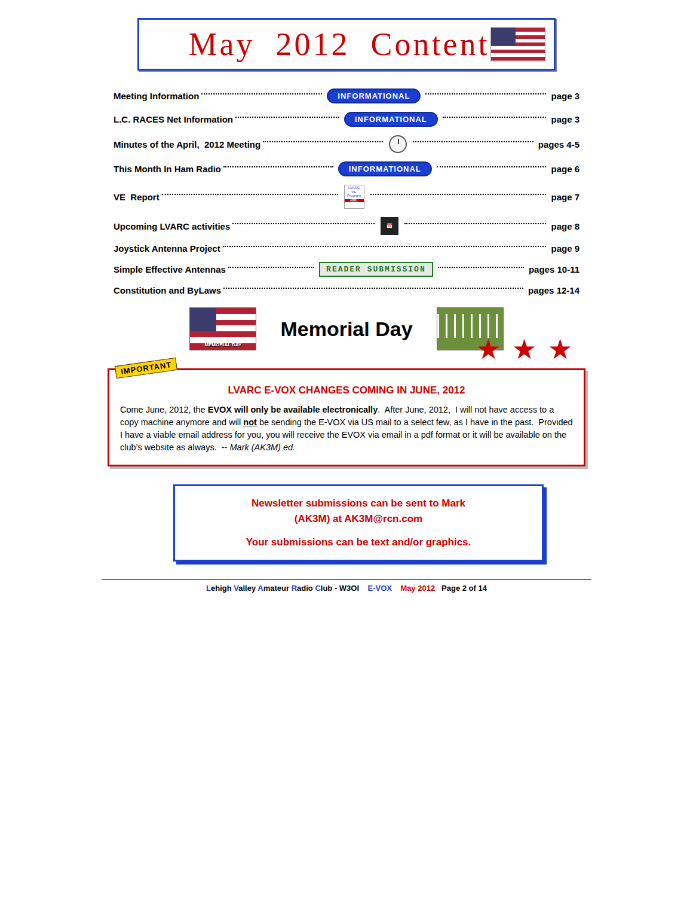May 2012 Contents
Meeting Information INFORMATIONAL page 3
L.C. RACES Net Information INFORMATIONAL page 3
Minutes of the April, 2012 Meeting pages 4-5
This Month In Ham Radio INFORMATIONAL page 6
VE Report LVARC VE Program ARRL page 7
Upcoming LVARC activities 📅 page 8
Joystick Antenna Project page 9
Simple Effective Antennas READER SUBMISSION pages 10-11
Constitution and ByLaws pages 12-14
Memorial Day
IMPORTANT
LVARC E-VOX CHANGES COMING IN JUNE, 2012
Come June, 2012, the EVOX will only be available electronically. After June, 2012, I will not have access to a copy machine anymore and will not be sending the E-VOX via US mail to a select few, as I have in the past. Provided I have a viable email address for you, you will receive the EVOX via email in a pdf format or it will be available on the club’s website as always. -- Mark (AK3M) ed.
Newsletter submissions can be sent to Mark
(AK3M) at AK3M@rcn.com
Your submissions can be text and/or graphics.
Lehigh Valley Amateur Radio Club - W3OI E-VOX May 2012 Page 2 of 14